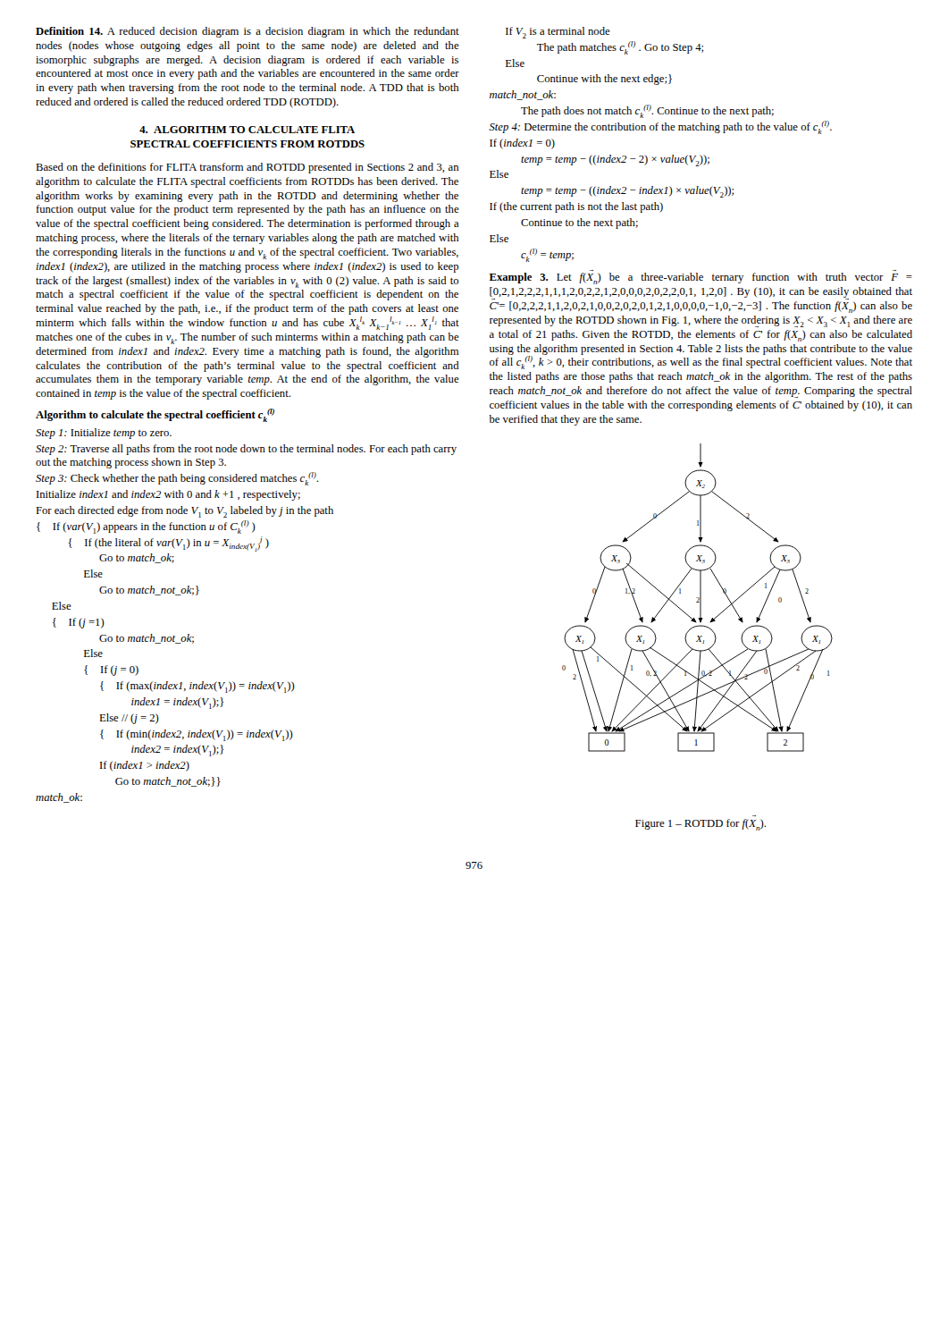Definition 14. A reduced decision diagram is a decision diagram in which the redundant nodes (nodes whose outgoing edges all point to the same node) are deleted and the isomorphic subgraphs are merged. A decision diagram is ordered if each variable is encountered at most once in every path and the variables are encountered in the same order in every path when traversing from the root node to the terminal node. A TDD that is both reduced and ordered is called the reduced ordered TDD (ROTDD).
4. ALGORITHM TO CALCULATE FLITA
SPECTRAL COEFFICIENTS FROM ROTDDS
Based on the definitions for FLITA transform and ROTDD presented in Sections 2 and 3, an algorithm to calculate the FLITA spectral coefficients from ROTDDs has been derived. The algorithm works by examining every path in the ROTDD and determining whether the function output value for the product term represented by the path has an influence on the value of the spectral coefficient being considered. The determination is performed through a matching process, where the literals of the ternary variables along the path are matched with the corresponding literals in the functions u and vk of the spectral coefficient. Two variables, index1 (index2), are utilized in the matching process where index1 (index2) is used to keep track of the largest (smallest) index of the variables in vk with 0 (2) value. A path is said to match a spectral coefficient if the value of the spectral coefficient is dependent on the terminal value reached by the path, i.e., if the product term of the path covers at least one minterm which falls within the window function u and has cube Xklk Xk−1lk−1 … X1l1 that matches one of the cubes in vk. The number of such minterms within a matching path can be determined from index1 and index2. Every time a matching path is found, the algorithm calculates the contribution of the path’s terminal value to the spectral coefficient and accumulates them in the temporary variable temp. At the end of the algorithm, the value contained in temp is the value of the spectral coefficient.
Algorithm to calculate the spectral coefficient ck(l)
Step 1: Initialize temp to zero.
Step 2: Traverse all paths from the root node down to the terminal nodes. For each path carry out the matching process shown in Step 3.
Step 3: Check whether the path being considered matches ck(l).
Initialize index1 and index2 with 0 and k +1 , respectively;
For each directed edge from node V1 to V2 labeled by j in the path
{ If (var(V1) appears in the function u of Ck(l) )
{ If (the literal of var(V1) in u = Xindex(V1)j )
Go to match_ok;
Else
Go to match_not_ok;}
Else
{ If (j =1)
Go to match_not_ok;
Else
{ If (j = 0)
{ If (max(index1, index(V1)) = index(V1))
index1 = index(V1);}
Else // (j = 2)
{ If (min(index2, index(V1)) = index(V1))
index2 = index(V1);}
If (index1 > index2)
Go to match_not_ok;}}
match_ok:
If V2 is a terminal node
The path matches ck(l) . Go to Step 4;
Else
Continue with the next edge;}
match_not_ok:
The path does not match ck(l). Continue to the next path;
Step 4: Determine the contribution of the matching path to the value of ck(l).
If (index1 = 0)
temp = temp − ((index2 − 2) × value(V2));
Else
temp = temp − ((index2 − index1) × value(V2));
If (the current path is not the last path)
Continue to the next path;
Else
ck(l) = temp;
Example 3. Let f(Xn) be a three-variable ternary function with truth vector F = [0,2,1,2,2,2,1,1,1,2,0,2,2,1,2,0,0,0,2,0,2,2,0,1, 1,2,0] . By (10), it can be easily obtained that C'= [0,2,2,2,1,1,2,0,2,1,0,0,2,0,2,0,1,2,1,0,0,0,0,−1,0,−2,−3] . The function f(Xn) can also be represented by the ROTDD shown in Fig. 1, where the ordering is X2 < X3 < X1 and there are a total of 21 paths. Given the ROTDD, the elements of C' for f(Xn) can also be calculated using the algorithm presented in Section 4. Table 2 lists the paths that contribute to the value of all ck(l), k > 0, their contributions, as well as the final spectral coefficient values. Note that the listed paths are those paths that reach match_ok in the algorithm. The rest of the paths reach match_not_ok and therefore do not affect the value of temp. Comparing the spectral coefficient values in the table with the corresponding elements of C' obtained by (10), it can be verified that they are the same.
X2 X3 X3 X3 X1 X1 X1 X1 X1 0 1 2 0 1, 2 1 2 0 1 0 2 0 2 1 1 0, 2 1 0, 2 1 2 0 2 0 1 0 1 2
Figure 1 – ROTDD for f(Xn).
976